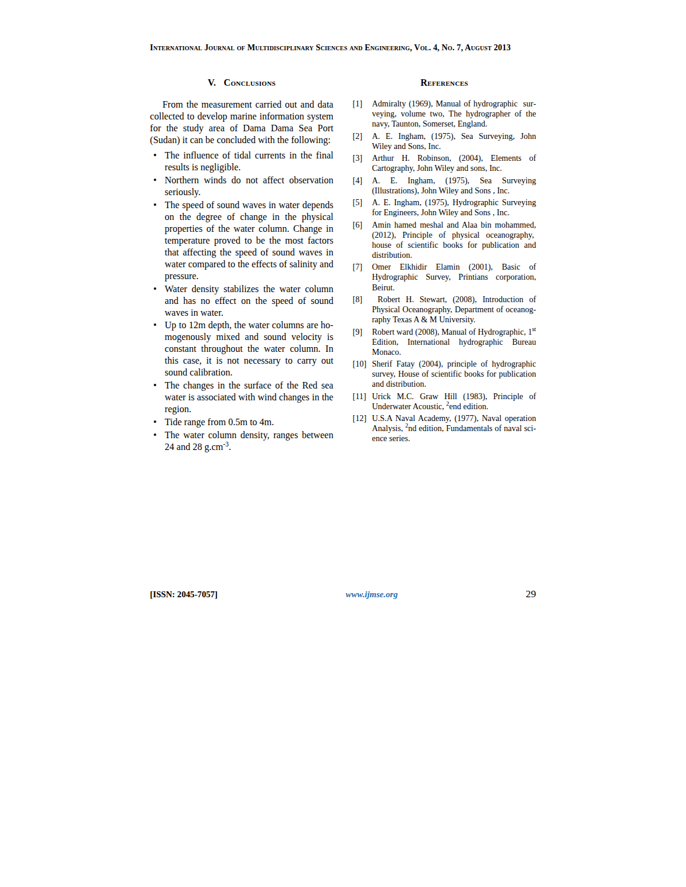International Journal of Multidisciplinary Sciences and Engineering, Vol. 4, No. 7, August 2013
V. Conclusions
From the measurement carried out and data collected to develop marine information system for the study area of Dama Dama Sea Port (Sudan) it can be concluded with the following:
The influence of tidal currents in the final results is negligible.
Northern winds do not affect observation seriously.
The speed of sound waves in water depends on the degree of change in the physical properties of the water column. Change in temperature proved to be the most factors that affecting the speed of sound waves in water compared to the effects of salinity and pressure.
Water density stabilizes the water column and has no effect on the speed of sound waves in water.
Up to 12m depth, the water columns are homogenously mixed and sound velocity is constant throughout the water column. In this case, it is not necessary to carry out sound calibration.
The changes in the surface of the Red sea water is associated with wind changes in the region.
Tide range from 0.5m to 4m.
The water column density, ranges between 24 and 28 g.cm-3.
References
[1] Admiralty (1969), Manual of hydrographic surveying, volume two, The hydrographer of the navy, Taunton, Somerset, England.
[2] A. E. Ingham, (1975), Sea Surveying, John Wiley and Sons, Inc.
[3] Arthur H. Robinson, (2004), Elements of Cartography, John Wiley and sons, Inc.
[4] A. E. Ingham, (1975), Sea Surveying (Illustrations), John Wiley and Sons , Inc.
[5] A. E. Ingham, (1975), Hydrographic Surveying for Engineers, John Wiley and Sons , Inc.
[6] Amin hamed meshal and Alaa bin mohammed, (2012), Principle of physical oceanography, house of scientific books for publication and distribution.
[7] Omer Elkhidir Elamin (2001), Basic of Hydrographic Survey, Printians corporation, Beirut.
[8] Robert H. Stewart, (2008), Introduction of Physical Oceanography, Department of oceanography Texas A & M University.
[9] Robert ward (2008), Manual of Hydrographic, 1st Edition, International hydrographic Bureau Monaco.
[10] Sherif Fatay (2004), principle of hydrographic survey, House of scientific books for publication and distribution.
[11] Urick M.C. Graw Hill (1983), Principle of Underwater Acoustic, 2end edition.
[12] U.S.A Naval Academy, (1977), Naval operation Analysis, 2nd edition, Fundamentals of naval science series.
[ISSN: 2045-7057]
www.ijmse.org
29